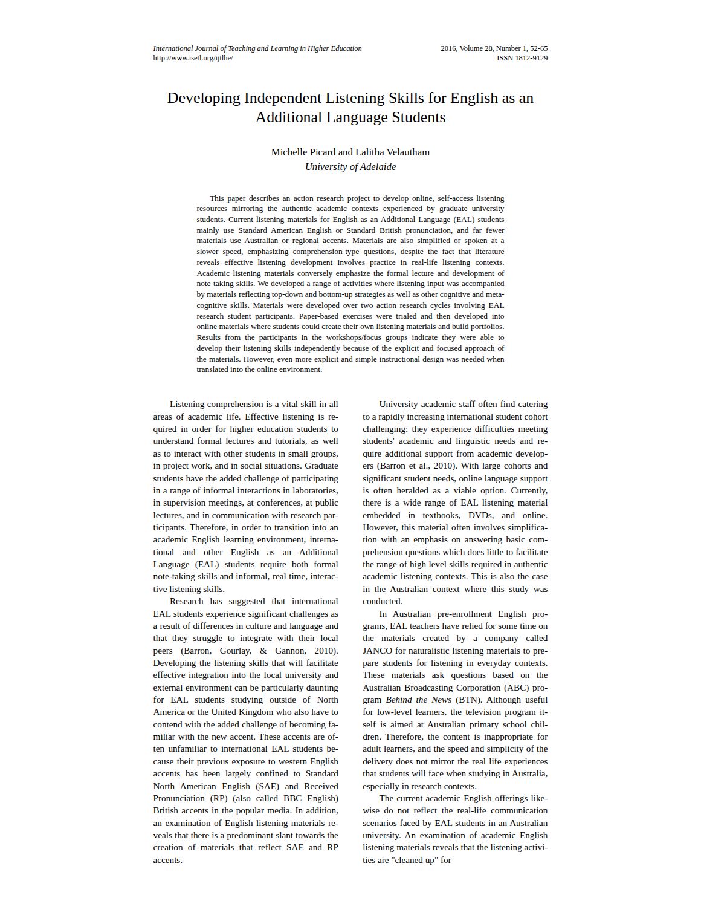International Journal of Teaching and Learning in Higher Education
http://www.isetl.org/ijtlhe/
2016, Volume 28, Number 1, 52-65
ISSN 1812-9129
Developing Independent Listening Skills for English as an
Additional Language Students
Michelle Picard and Lalitha Velautham
University of Adelaide
This paper describes an action research project to develop online, self-access listening resources mirroring the authentic academic contexts experienced by graduate university students. Current listening materials for English as an Additional Language (EAL) students mainly use Standard American English or Standard British pronunciation, and far fewer materials use Australian or regional accents. Materials are also simplified or spoken at a slower speed, emphasizing comprehension-type questions, despite the fact that literature reveals effective listening development involves practice in real-life listening contexts. Academic listening materials conversely emphasize the formal lecture and development of note-taking skills. We developed a range of activities where listening input was accompanied by materials reflecting top-down and bottom-up strategies as well as other cognitive and meta-cognitive skills. Materials were developed over two action research cycles involving EAL research student participants. Paper-based exercises were trialed and then developed into online materials where students could create their own listening materials and build portfolios. Results from the participants in the workshops/focus groups indicate they were able to develop their listening skills independently because of the explicit and focused approach of the materials. However, even more explicit and simple instructional design was needed when translated into the online environment.
Listening comprehension is a vital skill in all areas of academic life. Effective listening is required in order for higher education students to understand formal lectures and tutorials, as well as to interact with other students in small groups, in project work, and in social situations. Graduate students have the added challenge of participating in a range of informal interactions in laboratories, in supervision meetings, at conferences, at public lectures, and in communication with research participants. Therefore, in order to transition into an academic English learning environment, international and other English as an Additional Language (EAL) students require both formal note-taking skills and informal, real time, interactive listening skills.
Research has suggested that international EAL students experience significant challenges as a result of differences in culture and language and that they struggle to integrate with their local peers (Barron, Gourlay, & Gannon, 2010). Developing the listening skills that will facilitate effective integration into the local university and external environment can be particularly daunting for EAL students studying outside of North America or the United Kingdom who also have to contend with the added challenge of becoming familiar with the new accent. These accents are often unfamiliar to international EAL students because their previous exposure to western English accents has been largely confined to Standard North American English (SAE) and Received Pronunciation (RP) (also called BBC English) British accents in the popular media. In addition, an examination of English listening materials reveals that there is a predominant slant towards the creation of materials that reflect SAE and RP accents.
University academic staff often find catering to a rapidly increasing international student cohort challenging: they experience difficulties meeting students' academic and linguistic needs and require additional support from academic developers (Barron et al., 2010). With large cohorts and significant student needs, online language support is often heralded as a viable option. Currently, there is a wide range of EAL listening material embedded in textbooks, DVDs, and online. However, this material often involves simplification with an emphasis on answering basic comprehension questions which does little to facilitate the range of high level skills required in authentic academic listening contexts. This is also the case in the Australian context where this study was conducted.
In Australian pre-enrollment English programs, EAL teachers have relied for some time on the materials created by a company called JANCO for naturalistic listening materials to prepare students for listening in everyday contexts. These materials ask questions based on the Australian Broadcasting Corporation (ABC) program Behind the News (BTN). Although useful for low-level learners, the television program itself is aimed at Australian primary school children. Therefore, the content is inappropriate for adult learners, and the speed and simplicity of the delivery does not mirror the real life experiences that students will face when studying in Australia, especially in research contexts.
The current academic English offerings likewise do not reflect the real-life communication scenarios faced by EAL students in an Australian university. An examination of academic English listening materials reveals that the listening activities are "cleaned up" for